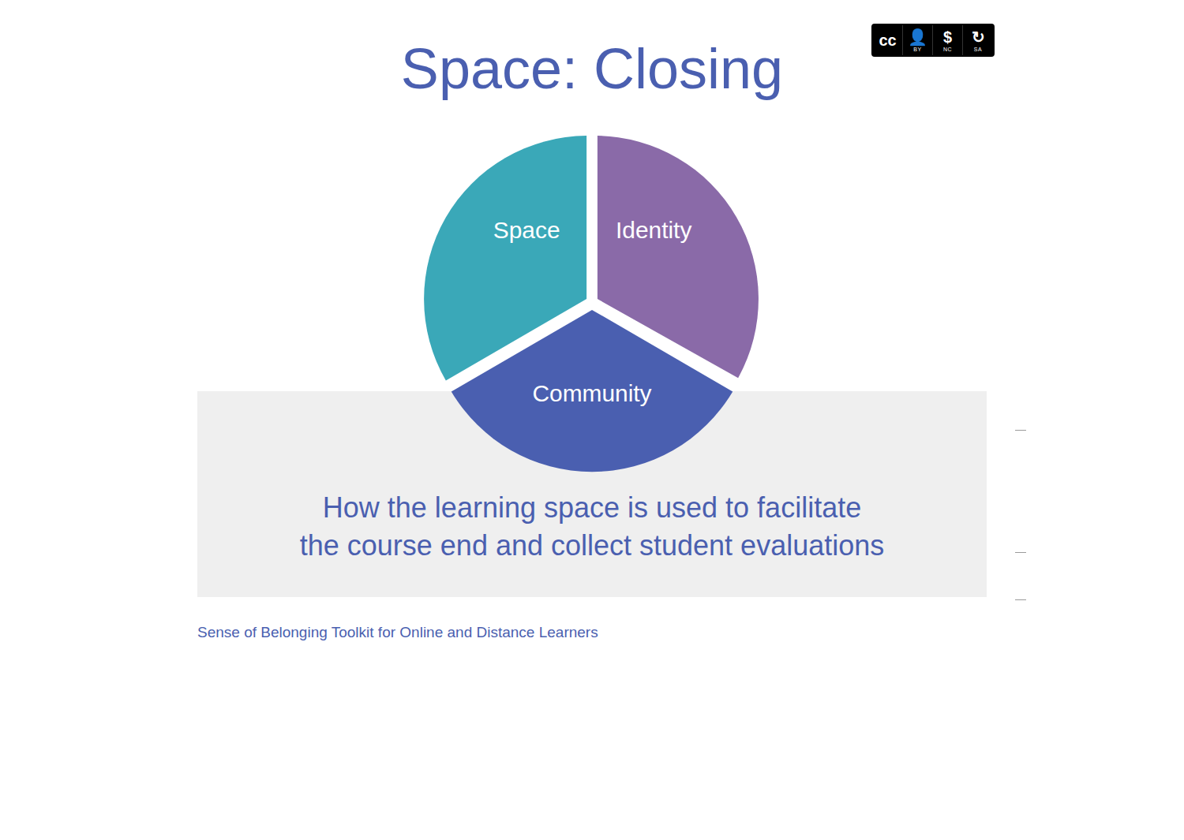cc
👤BY
$NC
↻SA
Space: Closing
Three-part model of belonging A pie chart divided into three equal segments labelled Space, Identity and Community. Identity Community Space
How the learning space is used to facilitate
the course end and collect student evaluations
Sense of Belonging Toolkit for Online and Distance Learners